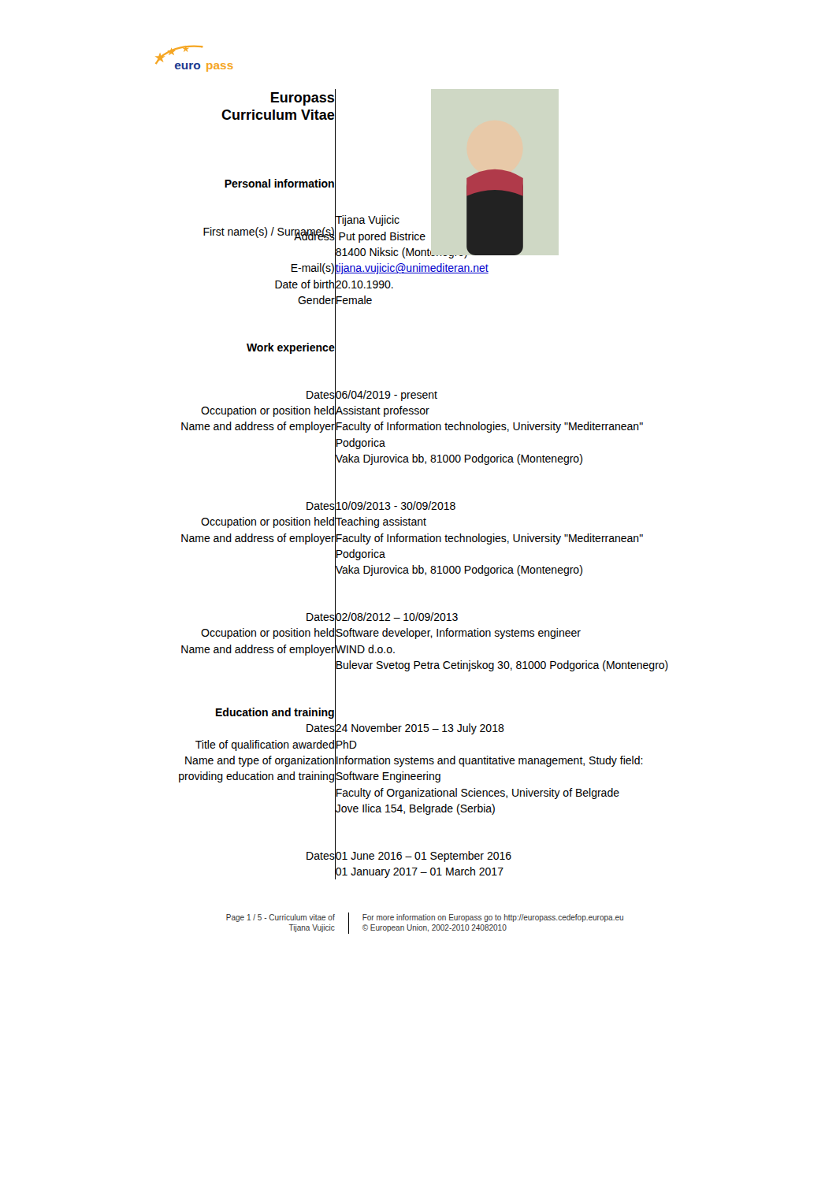euro pass
| Europass Curriculum Vitae | |
| Personal information |
| First name(s) / Surname(s) |
Because the photo spans several rows we continue with a second table that keeps the same column geometry.
| First name(s) / Surname(s) | Tijana Vujicic |
| Address | Put pored Bistrice 81400 Niksic (Montenegro) |
| E-mail(s) | tijana.vujicic@unimediteran.net |
| Date of birth | 20.10.1990. |
| Gender | Female |
| Work experience | |
| Dates | 06/04/2019 - present |
| Occupation or position held | Assistant professor |
| Name and address of employer | Faculty of Information technologies, University "Mediterranean" Podgorica Vaka Djurovica bb, 81000 Podgorica (Montenegro) |
| Dates | 10/09/2013 - 30/09/2018 |
| Occupation or position held | Teaching assistant |
| Name and address of employer | Faculty of Information technologies, University "Mediterranean" Podgorica Vaka Djurovica bb, 81000 Podgorica (Montenegro) |
| Dates | 02/08/2012 – 10/09/2013 |
| Occupation or position held | Software developer, Information systems engineer |
| Name and address of employer | WIND d.o.o. Bulevar Svetog Petra Cetinjskog 30, 81000 Podgorica (Montenegro) |
| Education and training | |
| Dates | 24 November 2015 – 13 July 2018 |
| Title of qualification awarded | PhD |
| Name and type of organization providing education and training | Information systems and quantitative management, Study field: Software Engineering Faculty of Organizational Sciences, University of Belgrade Jove Ilica 154, Belgrade (Serbia) |
| Dates | 01 June 2016 – 01 September 2016 01 January 2017 – 01 March 2017 |
Page 1 / 5 - Curriculum vitae of
Tijana Vujicic
For more information on Europass go to http://europass.cedefop.europa.eu
© European Union, 2002-2010 24082010